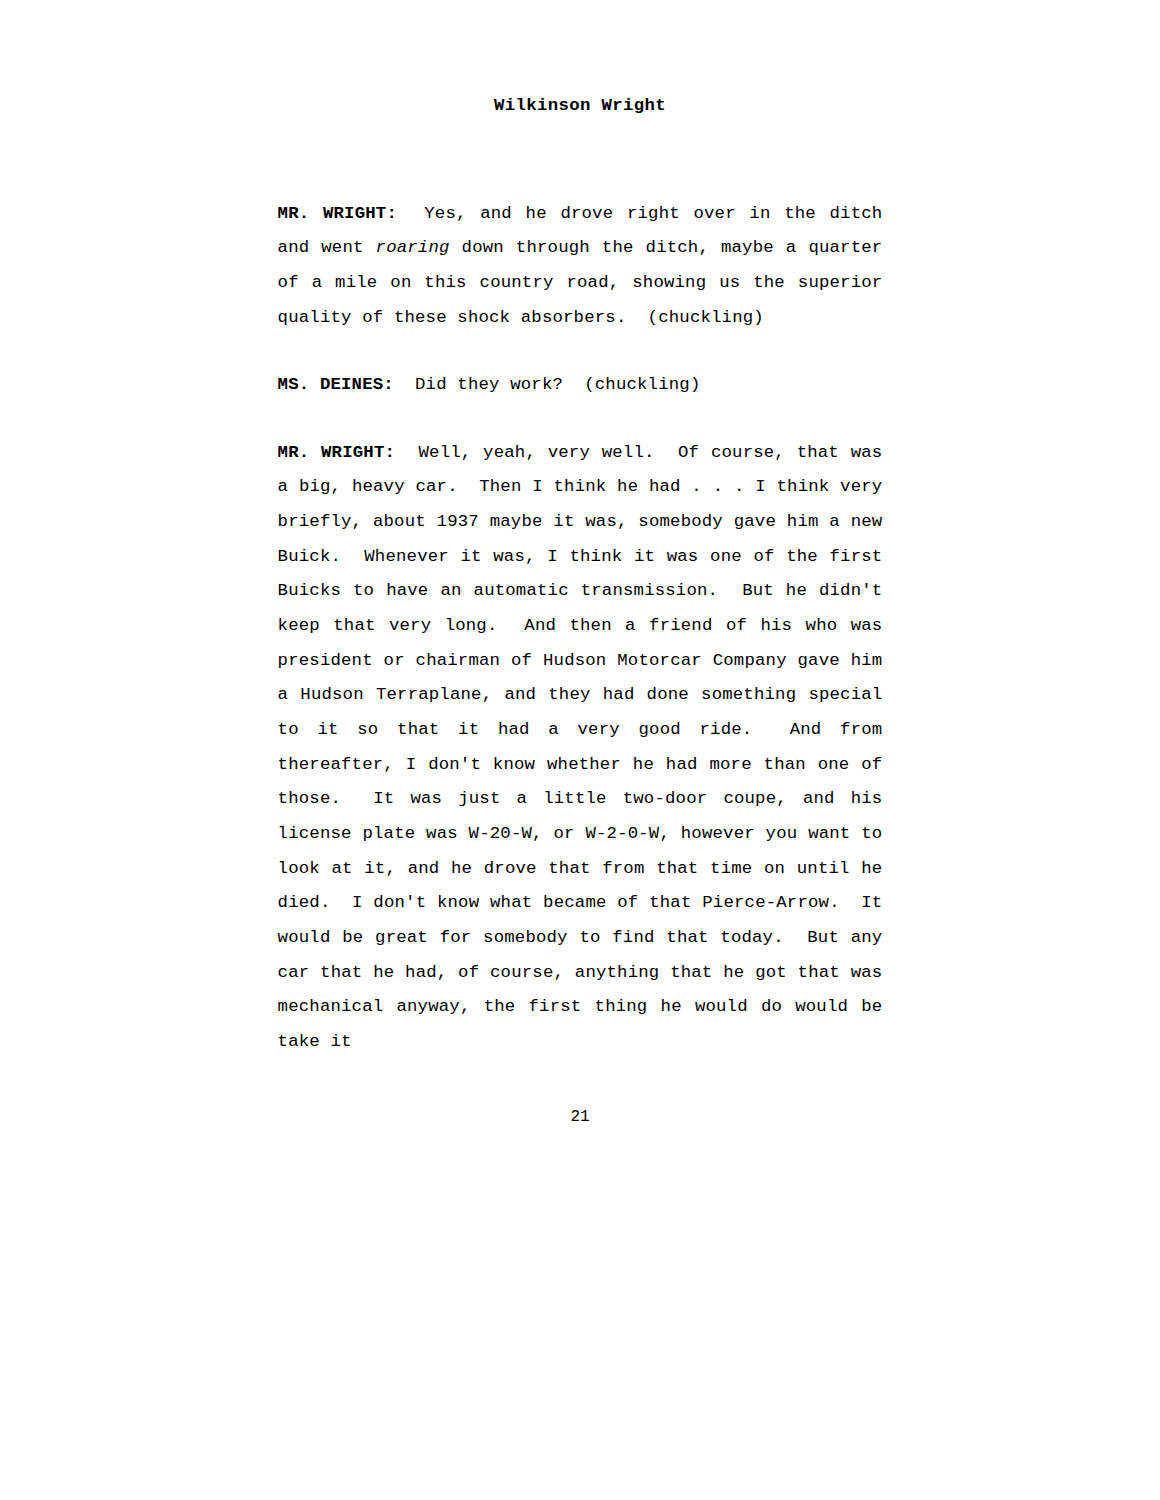Wilkinson Wright
MR. WRIGHT: Yes, and he drove right over in the ditch and went roaring down through the ditch, maybe a quarter of a mile on this country road, showing us the superior quality of these shock absorbers. (chuckling)
MS. DEINES: Did they work? (chuckling)
MR. WRIGHT: Well, yeah, very well. Of course, that was a big, heavy car. Then I think he had . . . I think very briefly, about 1937 maybe it was, somebody gave him a new Buick. Whenever it was, I think it was one of the first Buicks to have an automatic transmission. But he didn't keep that very long. And then a friend of his who was president or chairman of Hudson Motorcar Company gave him a Hudson Terraplane, and they had done something special to it so that it had a very good ride. And from thereafter, I don't know whether he had more than one of those. It was just a little two-door coupe, and his license plate was W-20-W, or W-2-0-W, however you want to look at it, and he drove that from that time on until he died. I don't know what became of that Pierce-Arrow. It would be great for somebody to find that today. But any car that he had, of course, anything that he got that was mechanical anyway, the first thing he would do would be take it
21